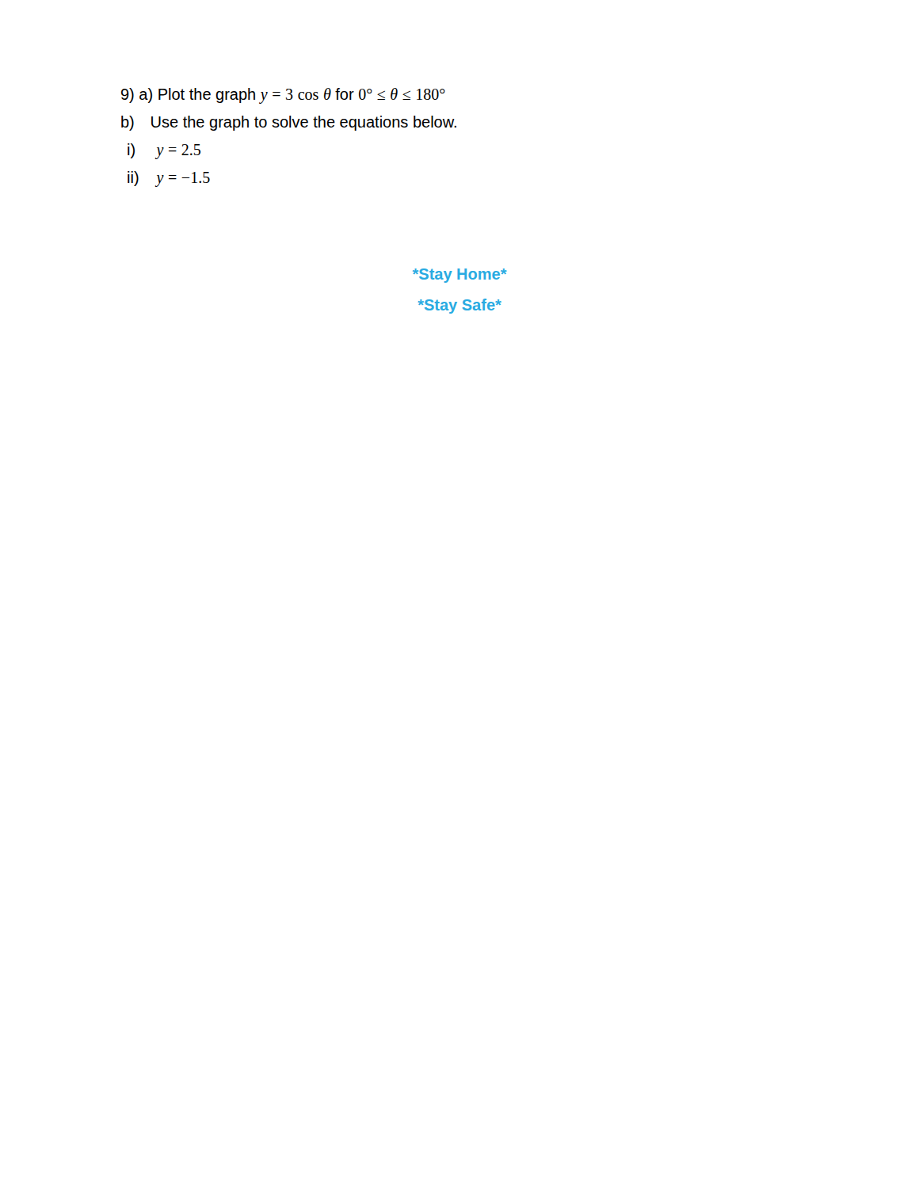9) a) Plot the graph y = 3 cos θ for 0° ≤ θ ≤ 180°
b) Use the graph to solve the equations below.
i) y = 2.5
ii) y = −1.5
*Stay Home*
*Stay Safe*